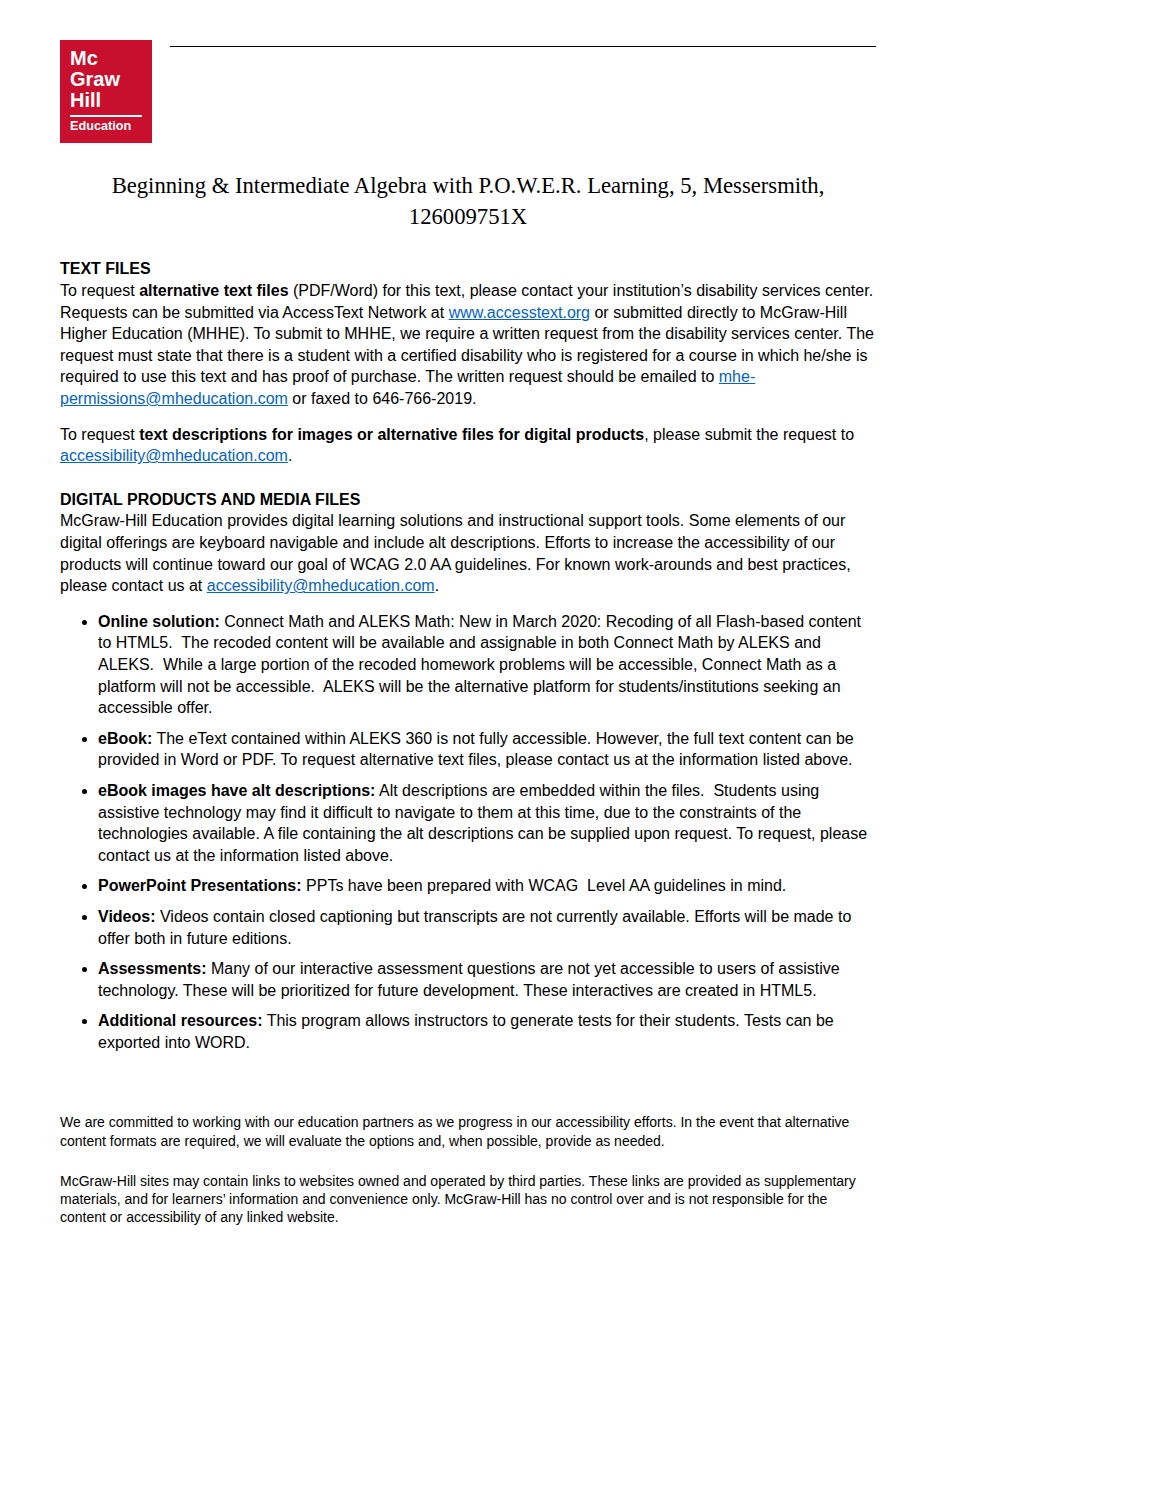Mc
Graw
HillEducation
Beginning & Intermediate Algebra with P.O.W.E.R. Learning, 5, Messersmith, 126009751X
Text Files
To request alternative text files (PDF/Word) for this text, please contact your institution’s disability services center. Requests can be submitted via AccessText Network at www.accesstext.org or submitted directly to McGraw-Hill Higher Education (MHHE). To submit to MHHE, we require a written request from the disability services center. The request must state that there is a student with a certified disability who is registered for a course in which he/she is required to use this text and has proof of purchase. The written request should be emailed to mhe-permissions@mheducation.com or faxed to 646-766-2019.
To request text descriptions for images or alternative files for digital products, please submit the request to accessibility@mheducation.com.
Digital Products and Media Files
McGraw-Hill Education provides digital learning solutions and instructional support tools. Some elements of our digital offerings are keyboard navigable and include alt descriptions. Efforts to increase the accessibility of our products will continue toward our goal of WCAG 2.0 AA guidelines. For known work-arounds and best practices, please contact us at accessibility@mheducation.com.
Online solution: Connect Math and ALEKS Math: New in March 2020: Recoding of all Flash-based content to HTML5. The recoded content will be available and assignable in both Connect Math by ALEKS and ALEKS. While a large portion of the recoded homework problems will be accessible, Connect Math as a platform will not be accessible. ALEKS will be the alternative platform for students/institutions seeking an accessible offer.
eBook: The eText contained within ALEKS 360 is not fully accessible. However, the full text content can be provided in Word or PDF. To request alternative text files, please contact us at the information listed above.
eBook images have alt descriptions: Alt descriptions are embedded within the files. Students using assistive technology may find it difficult to navigate to them at this time, due to the constraints of the technologies available. A file containing the alt descriptions can be supplied upon request. To request, please contact us at the information listed above.
PowerPoint Presentations: PPTs have been prepared with WCAG Level AA guidelines in mind.
Videos: Videos contain closed captioning but transcripts are not currently available. Efforts will be made to offer both in future editions.
Assessments: Many of our interactive assessment questions are not yet accessible to users of assistive technology. These will be prioritized for future development. These interactives are created in HTML5.
Additional resources: This program allows instructors to generate tests for their students. Tests can be exported into WORD.
We are committed to working with our education partners as we progress in our accessibility efforts. In the event that alternative content formats are required, we will evaluate the options and, when possible, provide as needed.
McGraw-Hill sites may contain links to websites owned and operated by third parties. These links are provided as supplementary materials, and for learners’ information and convenience only. McGraw-Hill has no control over and is not responsible for the content or accessibility of any linked website.